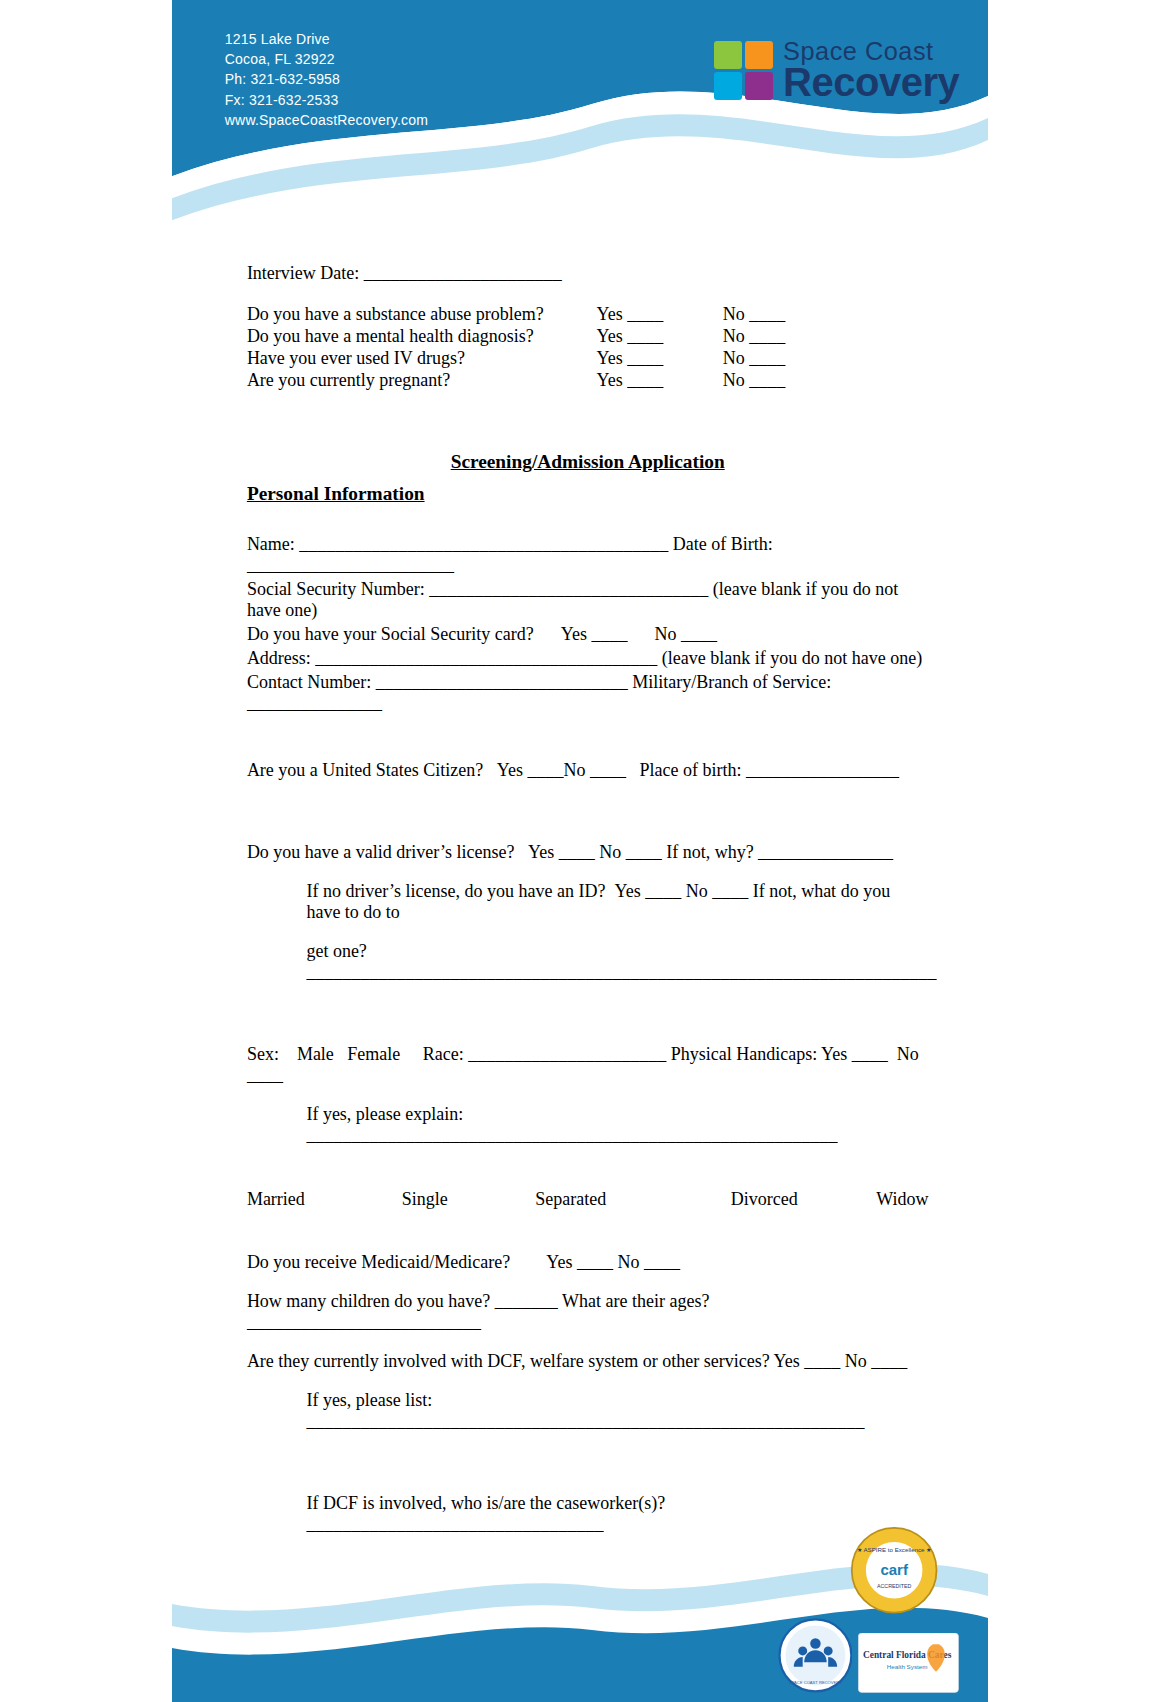1215 Lake Drive
Cocoa, FL 32922
Ph: 321-632-5958
Fx: 321-632-2533
www.SpaceCoastRecovery.com
Space Coast Recovery
Interview Date: ______________________
| Do you have a substance abuse problem? | Yes ____ | No ____ |
| Do you have a mental health diagnosis? | Yes ____ | No ____ |
| Have you ever used IV drugs? | Yes ____ | No ____ |
| Are you currently pregnant? | Yes ____ | No ____ |
Screening/Admission Application
Personal Information
Name: _________________________________________ Date of Birth: _______________________
Social Security Number: _______________________________ (leave blank if you do not have one)
Do you have your Social Security card? Yes ____ No ____
Address: ______________________________________ (leave blank if you do not have one)
Contact Number: ____________________________ Military/Branch of Service: _______________
Are you a United States Citizen? Yes ____No ____ Place of birth: _________________
Do you have a valid driver’s license? Yes ____ No ____ If not, why? _______________
If no driver’s license, do you have an ID? Yes ____ No ____ If not, what do you have to do to
get one? ______________________________________________________________________
Sex: Male Female Race: ______________________ Physical Handicaps: Yes ____ No ____
If yes, please explain: ___________________________________________________________
Married Single Separated Divorced Widow
Do you receive Medicaid/Medicare? Yes ____ No ____
How many children do you have? _______ What are their ages? __________________________
Are they currently involved with DCF, welfare system or other services? Yes ____ No ____
If yes, please list: ______________________________________________________________
If DCF is involved, who is/are the caseworker(s)? _________________________________
★ ASPIRE to Excellence ★ carf ACCREDITED
SPACE COAST RECOVERY
Central Florida Cares Health System